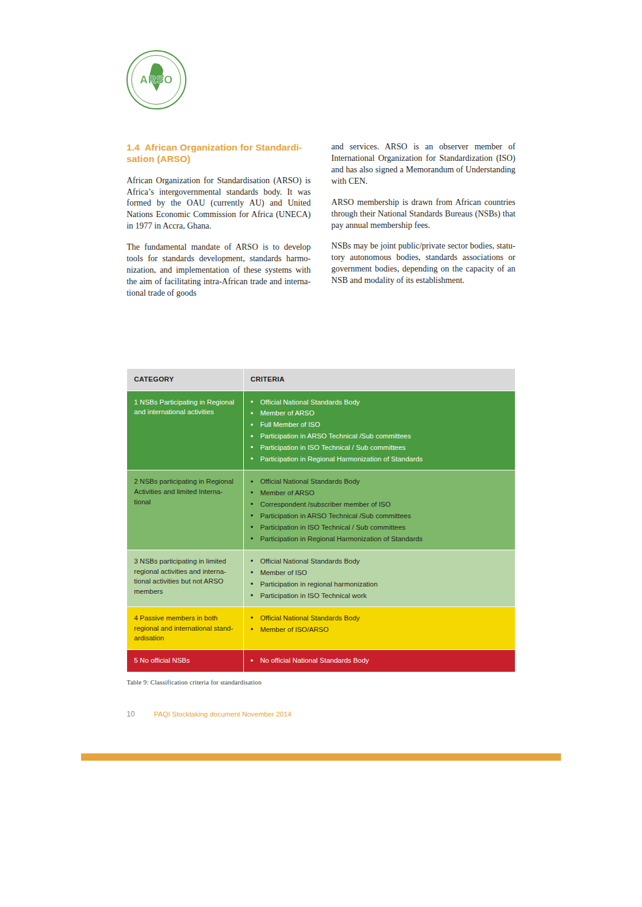ARSO
1.4 African Organization for Standardi­sation (ARSO)
African Organization for Standardisation (ARSO) is Africa’s intergovernmental standards body. It was formed by the OAU (currently AU) and United Nations Economic Commission for Africa (UNECA) in 1977 in Accra, Ghana.
The fundamental mandate of ARSO is to develop tools for standards development, standards harmonization, and implementation of these systems with the aim of facilitating intra-African trade and international trade of goods
and services. ARSO is an observer member of International Organization for Standardization (ISO) and has also signed a Memorandum of Understanding with CEN.
ARSO membership is drawn from African countries through their National Standards Bureaus (NSBs) that pay annual membership fees.
NSBs may be joint public/private sector bodies, statutory autonomous bodies, standards associations or government bodies, depending on the capacity of an NSB and modality of its establishment.
| CATEGORY | CRITERIA |
| --- | --- |
| 1 NSBs Participating in Regional and inter­national activities | Official National Standards Body Member of ARSO Full Member of ISO Participation in ARSO Technical /Sub committees Participation in ISO Technical / Sub committees Participation in Regional Harmonization of Standards |
| 2 NSBs participating in Regional Activities and limited Interna­tional | Official National Standards Body Member of ARSO Correspondent /subscriber member of ISO Participation in ARSO Technical /Sub committees Participation in ISO Technical / Sub committees Participation in Regional Harmonization of Standards |
| 3 NSBs participating in limited regional activities and interna­tional activities but not ARSO members | Official National Standards Body Member of ISO Participation in regional harmonization Participation in ISO Technical work |
| 4 Passive members in both regional and international stand­ardisation | Official National Standards Body Member of ISO/ARSO |
| 5 No official NSBs | No official National Standards Body |
Table 9: Classification criteria for standardisation
10 PAQI Stocktaking document November 2014